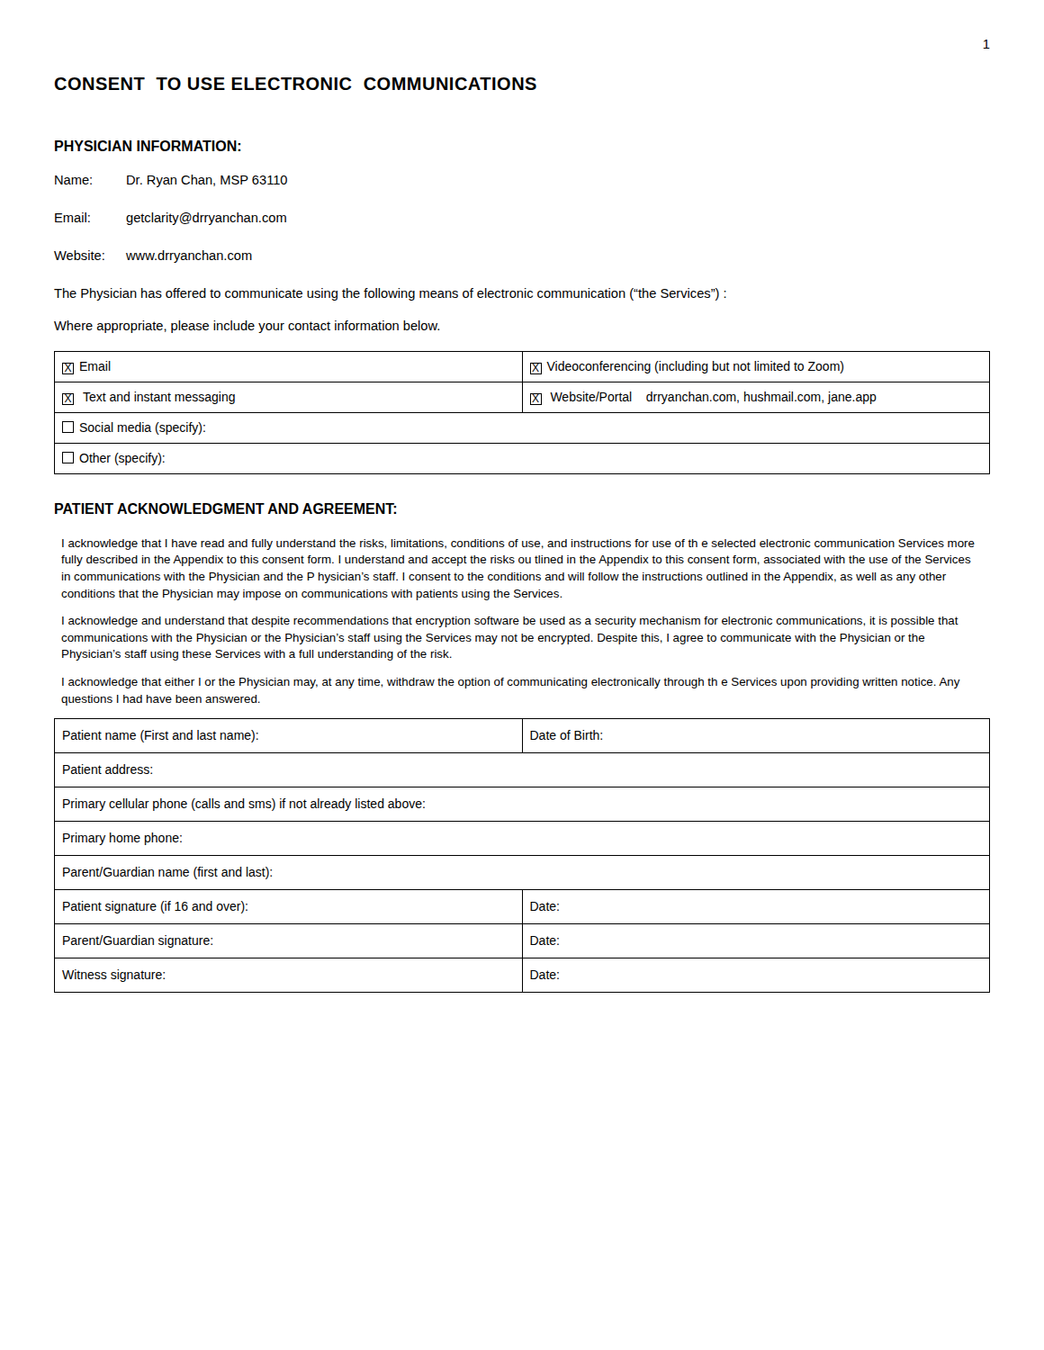1
CONSENT TO USE ELECTRONIC COMMUNICATIONS
PHYSICIAN INFORMATION:
Name: Dr. Ryan Chan, MSP 63110
Email: getclarity@drryanchan.com
Website: www.drryanchan.com
The Physician has offered to communicate using the following means of electronic communication (“the Services”) :
Where appropriate, please include your contact information below.
| Email | Videoconferencing (including but not limited to Zoom) |
| Text and instant messaging | Website/Portal drryanchan.com, hushmail.com, jane.app |
| Social media (specify): |
| Other (specify): |
PATIENT ACKNOWLEDGMENT AND AGREEMENT:
I acknowledge that I have read and fully understand the risks, limitations, conditions of use, and instructions for use of th e selected electronic communication Services more fully described in the Appendix to this consent form. I understand and accept the risks ou tlined in the Appendix to this consent form, associated with the use of the Services in communications with the Physician and the P hysician’s staff. I consent to the conditions and will follow the instructions outlined in the Appendix, as well as any other conditions that the Physician may impose on communications with patients using the Services.
I acknowledge and understand that despite recommendations that encryption software be used as a security mechanism for electronic communications, it is possible that communications with the Physician or the Physician’s staff using the Services may not be encrypted. Despite this, I agree to communicate with the Physician or the Physician’s staff using these Services with a full understanding of the risk.
I acknowledge that either I or the Physician may, at any time, withdraw the option of communicating electronically through th e Services upon providing written notice. Any questions I had have been answered.
| Patient name (First and last name): | Date of Birth: |
| Patient address: |
| Primary cellular phone (calls and sms) if not already listed above: |
| Primary home phone: |
| Parent/Guardian name (first and last): |
| Patient signature (if 16 and over): | Date: |
| Parent/Guardian signature: | Date: |
| Witness signature: | Date: |